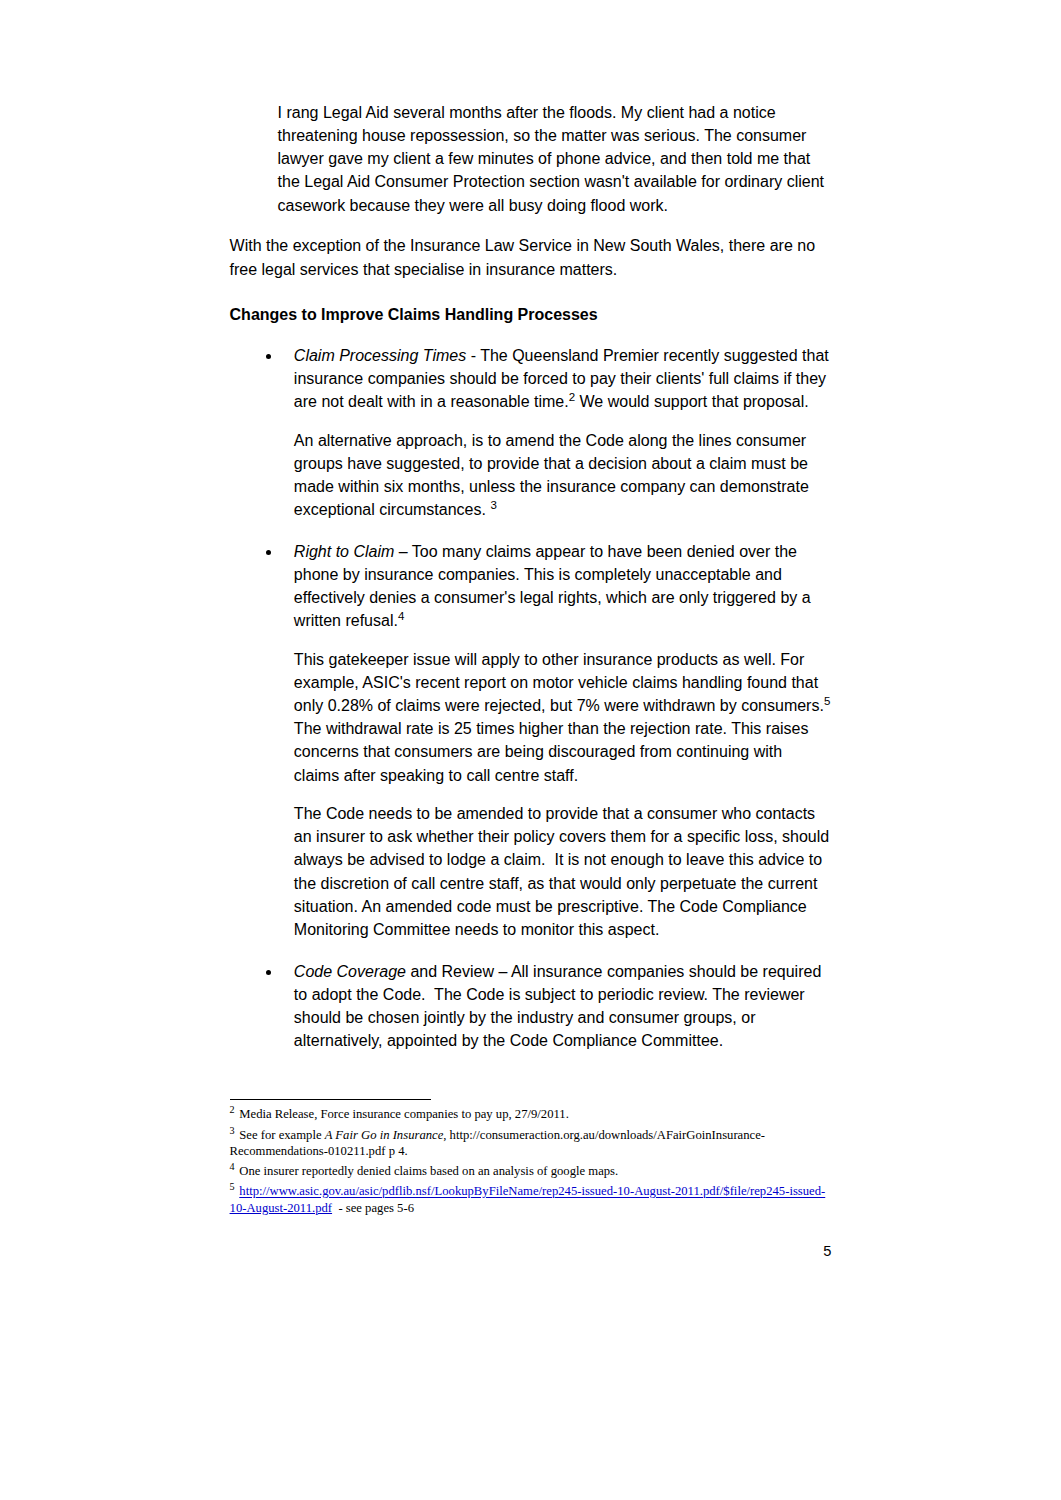I rang Legal Aid several months after the floods. My client had a notice threatening house repossession, so the matter was serious. The consumer lawyer gave my client a few minutes of phone advice, and then told me that the Legal Aid Consumer Protection section wasn't available for ordinary client casework because they were all busy doing flood work.
With the exception of the Insurance Law Service in New South Wales, there are no free legal services that specialise in insurance matters.
Changes to Improve Claims Handling Processes
Claim Processing Times - The Queensland Premier recently suggested that insurance companies should be forced to pay their clients' full claims if they are not dealt with in a reasonable time.2 We would support that proposal.
An alternative approach, is to amend the Code along the lines consumer groups have suggested, to provide that a decision about a claim must be made within six months, unless the insurance company can demonstrate exceptional circumstances. 3
Right to Claim – Too many claims appear to have been denied over the phone by insurance companies. This is completely unacceptable and effectively denies a consumer's legal rights, which are only triggered by a written refusal.4
This gatekeeper issue will apply to other insurance products as well. For example, ASIC's recent report on motor vehicle claims handling found that only 0.28% of claims were rejected, but 7% were withdrawn by consumers.5 The withdrawal rate is 25 times higher than the rejection rate. This raises concerns that consumers are being discouraged from continuing with claims after speaking to call centre staff.
The Code needs to be amended to provide that a consumer who contacts an insurer to ask whether their policy covers them for a specific loss, should always be advised to lodge a claim. It is not enough to leave this advice to the discretion of call centre staff, as that would only perpetuate the current situation. An amended code must be prescriptive. The Code Compliance Monitoring Committee needs to monitor this aspect.
Code Coverage and Review – All insurance companies should be required to adopt the Code. The Code is subject to periodic review. The reviewer should be chosen jointly by the industry and consumer groups, or alternatively, appointed by the Code Compliance Committee.
2 Media Release, Force insurance companies to pay up, 27/9/2011.
3 See for example A Fair Go in Insurance, http://consumeraction.org.au/downloads/AFairGoinInsurance-Recommendations-010211.pdf p 4.
4 One insurer reportedly denied claims based on an analysis of google maps.
5 http://www.asic.gov.au/asic/pdflib.nsf/LookupByFileName/rep245-issued-10-August-2011.pdf/$file/rep245-issued-10-August-2011.pdf - see pages 5-6
5